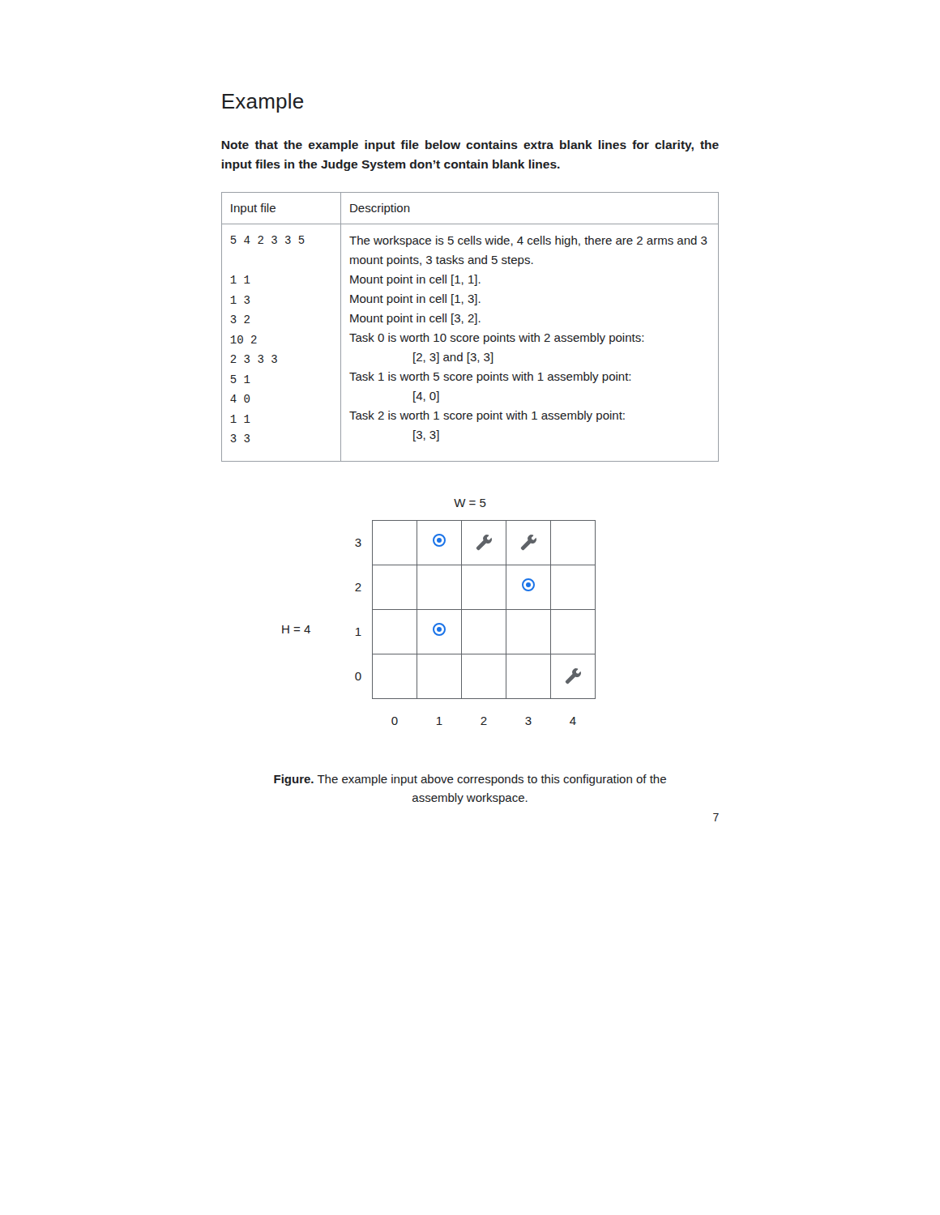Example
Note that the example input file below contains extra blank lines for clarity, the input files in the Judge System don’t contain blank lines.
| Input file | Description |
| 5 4 2 3 3 5 1 1 1 3 3 2 10 2 2 3 3 3 5 1 4 0 1 1 3 3 | The workspace is 5 cells wide, 4 cells high, there are 2 arms and 3 mount points, 3 tasks and 5 steps. Mount point in cell [1, 1]. Mount point in cell [1, 3]. Mount point in cell [3, 2]. Task 0 is worth 10 score points with 2 assembly points: [2, 3] and [3, 3] Task 1 is worth 5 score points with 1 assembly point: [4, 0] Task 2 is worth 1 score point with 1 assembly point: [3, 3] |
W = 5
H = 4
| 3 | | | | | |
| 2 | | | | | |
| 1 | | | | | |
| 0 | | | | | |
| | 0 | 1 | 2 | 3 | 4 |
Figure. The example input above corresponds to this configuration of the assembly workspace.
7